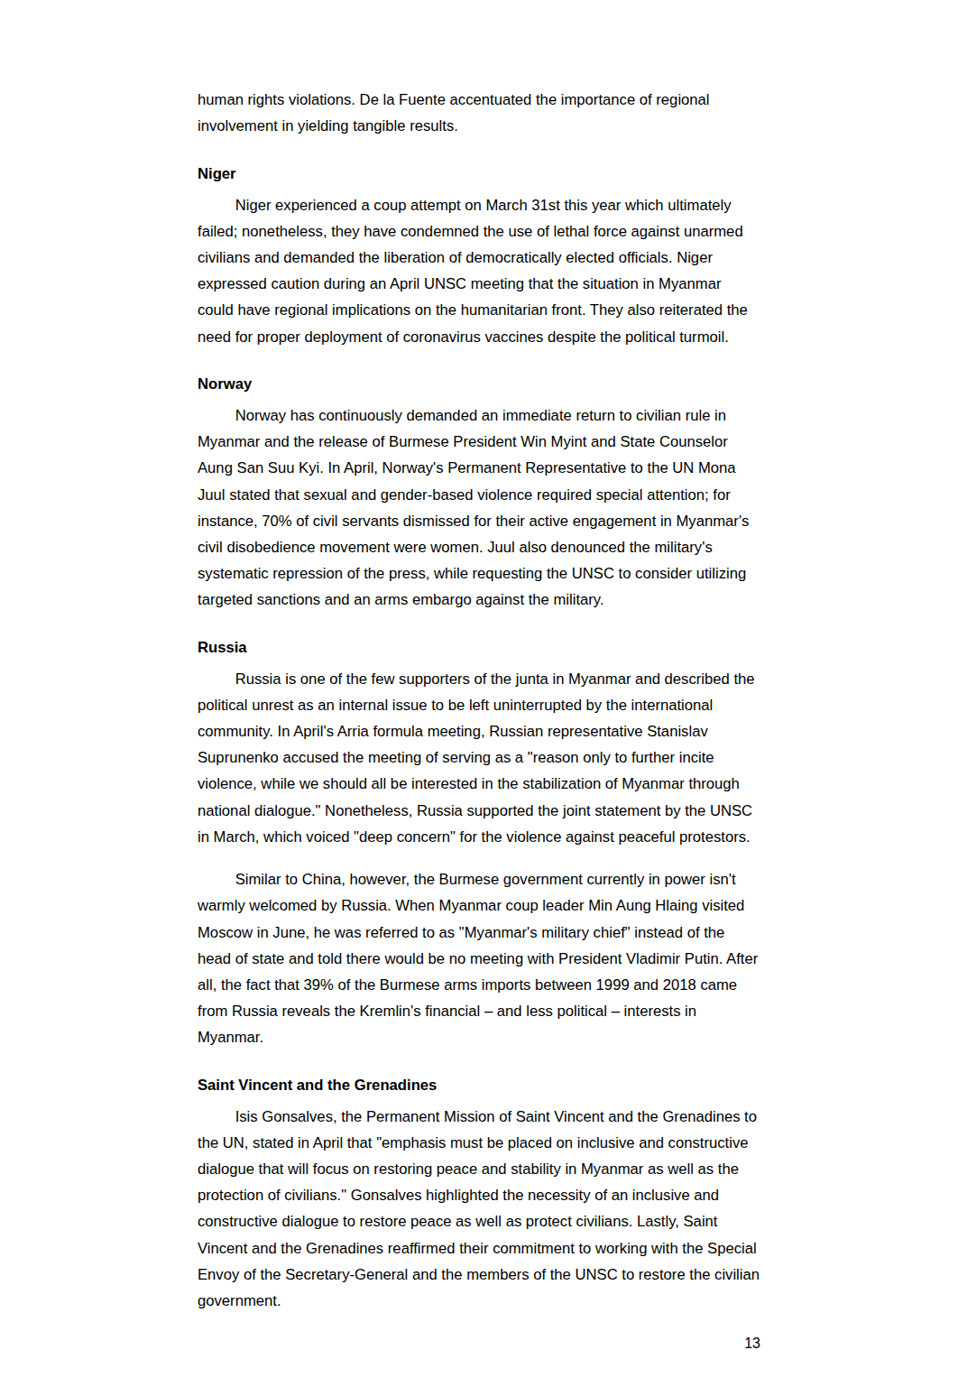human rights violations. De la Fuente accentuated the importance of regional involvement in yielding tangible results.
Niger
Niger experienced a coup attempt on March 31st this year which ultimately failed; nonetheless, they have condemned the use of lethal force against unarmed civilians and demanded the liberation of democratically elected officials. Niger expressed caution during an April UNSC meeting that the situation in Myanmar could have regional implications on the humanitarian front. They also reiterated the need for proper deployment of coronavirus vaccines despite the political turmoil.
Norway
Norway has continuously demanded an immediate return to civilian rule in Myanmar and the release of Burmese President Win Myint and State Counselor Aung San Suu Kyi. In April, Norway's Permanent Representative to the UN Mona Juul stated that sexual and gender-based violence required special attention; for instance, 70% of civil servants dismissed for their active engagement in Myanmar's civil disobedience movement were women. Juul also denounced the military's systematic repression of the press, while requesting the UNSC to consider utilizing targeted sanctions and an arms embargo against the military.
Russia
Russia is one of the few supporters of the junta in Myanmar and described the political unrest as an internal issue to be left uninterrupted by the international community. In April's Arria formula meeting, Russian representative Stanislav Suprunenko accused the meeting of serving as a "reason only to further incite violence, while we should all be interested in the stabilization of Myanmar through national dialogue." Nonetheless, Russia supported the joint statement by the UNSC in March, which voiced "deep concern" for the violence against peaceful protestors.
Similar to China, however, the Burmese government currently in power isn't warmly welcomed by Russia. When Myanmar coup leader Min Aung Hlaing visited Moscow in June, he was referred to as "Myanmar's military chief" instead of the head of state and told there would be no meeting with President Vladimir Putin. After all, the fact that 39% of the Burmese arms imports between 1999 and 2018 came from Russia reveals the Kremlin's financial – and less political – interests in Myanmar.
Saint Vincent and the Grenadines
Isis Gonsalves, the Permanent Mission of Saint Vincent and the Grenadines to the UN, stated in April that "emphasis must be placed on inclusive and constructive dialogue that will focus on restoring peace and stability in Myanmar as well as the protection of civilians." Gonsalves highlighted the necessity of an inclusive and constructive dialogue to restore peace as well as protect civilians. Lastly, Saint Vincent and the Grenadines reaffirmed their commitment to working with the Special Envoy of the Secretary-General and the members of the UNSC to restore the civilian government.
13